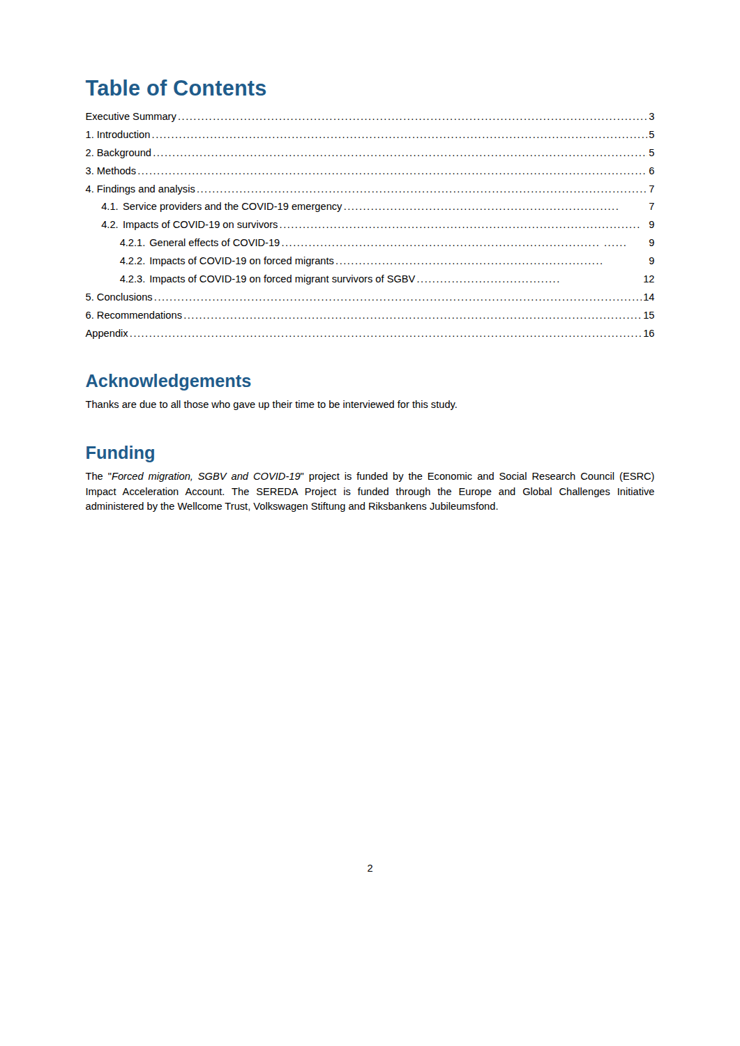Table of Contents
Executive Summary .................................................................................................................................. 3
1. Introduction ............................................................................................................................................. 5
2. Background ............................................................................................................................................. 5
3. Methods ................................................................................................................................................ 6
4. Findings and analysis ............................................................................................................................. 7
4.1. Service providers and the COVID-19 emergency ....................................................................... 7
4.2. Impacts of COVID-19 on survivors ............................................................................................. 9
4.2.1. General effects of COVID-19 .................................................................................. ...... 9
4.2.2. Impacts of COVID-19 on forced migrants ..................................................................... 9
4.2.3. Impacts of COVID-19 on forced migrant survivors of SGBV ..................................... 12
5. Conclusions ........................................................................................................................................... 14
6. Recommendations ............................................................................................................................... 15
Appendix .................................................................................................................................................. 16
Acknowledgements
Thanks are due to all those who gave up their time to be interviewed for this study.
Funding
The "Forced migration, SGBV and COVID-19" project is funded by the Economic and Social Research Council (ESRC) Impact Acceleration Account. The SEREDA Project is funded through the Europe and Global Challenges Initiative administered by the Wellcome Trust, Volkswagen Stiftung and Riksbankens Jubileumsfond.
2